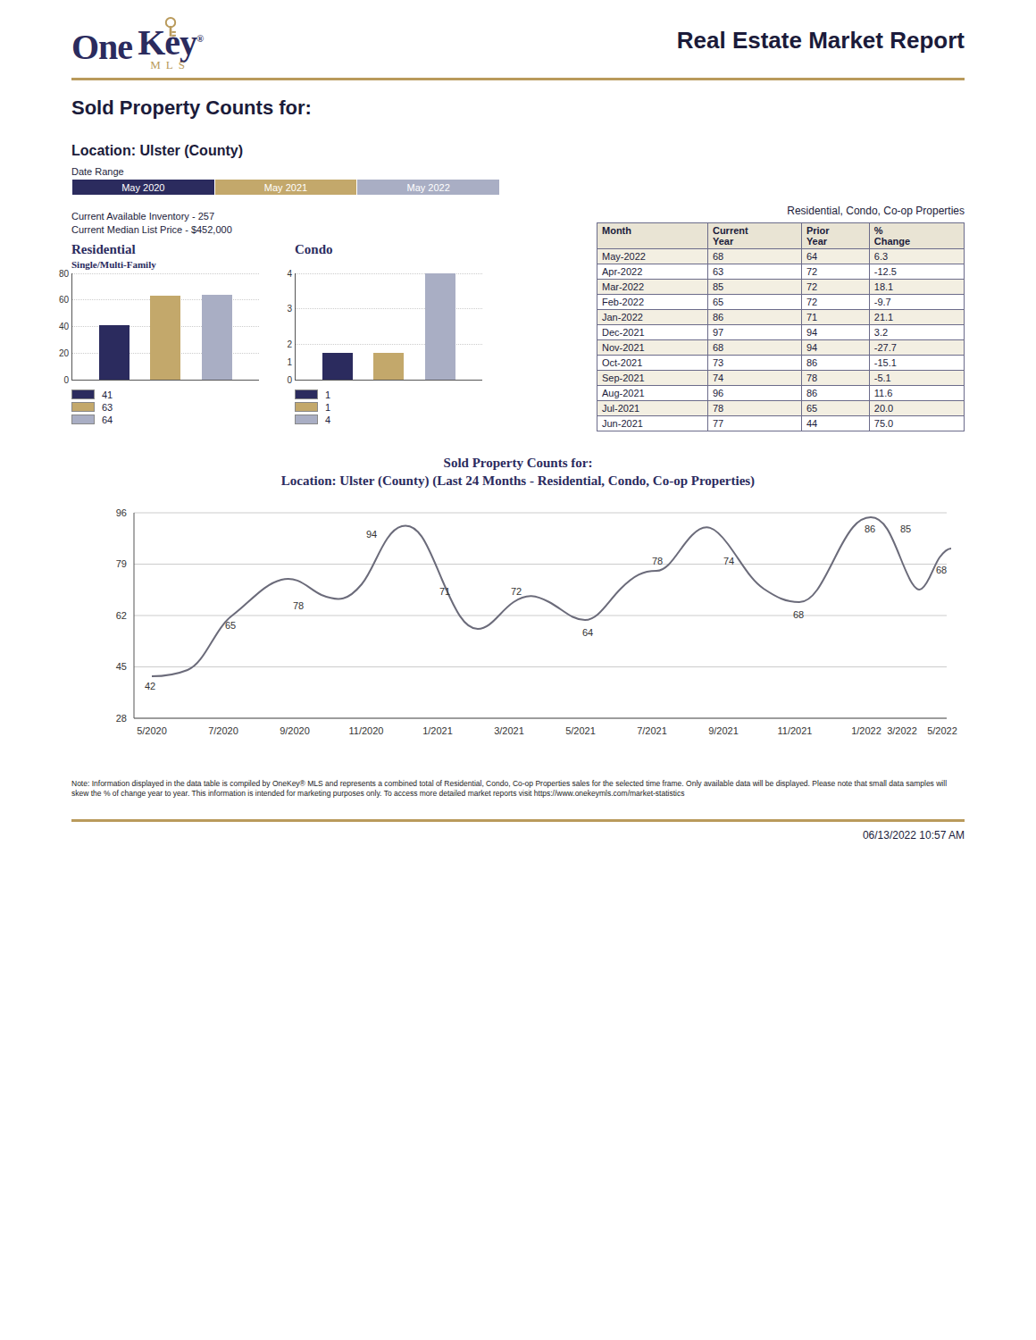One Key® MLS
Real Estate Market Report
Sold Property Counts for:
Location: Ulster (County)
Date Range
| May 2020 | May 2021 | May 2022 |
Current Available Inventory - 257
Current Median List Price - $452,000
Residential
Single/Multi-Family
80 60 40 20 0
41
63
64
Condo
4 3 2 1 0
1
1
4
Residential, Condo, Co-op Properties
| Month | Current Year | Prior Year | % Change |
| --- | --- | --- | --- |
| May-2022 | 68 | 64 | 6.3 |
| Apr-2022 | 63 | 72 | -12.5 |
| Mar-2022 | 85 | 72 | 18.1 |
| Feb-2022 | 65 | 72 | -9.7 |
| Jan-2022 | 86 | 71 | 21.1 |
| Dec-2021 | 97 | 94 | 3.2 |
| Nov-2021 | 68 | 94 | -27.7 |
| Oct-2021 | 73 | 86 | -15.1 |
| Sep-2021 | 74 | 78 | -5.1 |
| Aug-2021 | 96 | 86 | 11.6 |
| Jul-2021 | 78 | 65 | 20.0 |
| Jun-2021 | 77 | 44 | 75.0 |
Sold Property Counts for:
Location: Ulster (County) (Last 24 Months - Residential, Condo, Co-op Properties)
96 79 62 45 28 5/2020 7/2020 9/2020 11/2020 1/2021 3/2021 5/2021 7/2021 9/2021 11/2021 1/2022 3/2022 5/2022 42 65 78 94 71 72 64 78 74 68 86 85 68
Note: Information displayed in the data table is compiled by OneKey® MLS and represents a combined total of Residential, Condo, Co-op Properties sales for the selected time frame. Only available data will be displayed. Please note that small data samples will skew the % of change year to year. This information is intended for marketing purposes only. To access more detailed market reports visit https://www.onekeymls.com/market-statistics
06/13/2022 10:57 AM